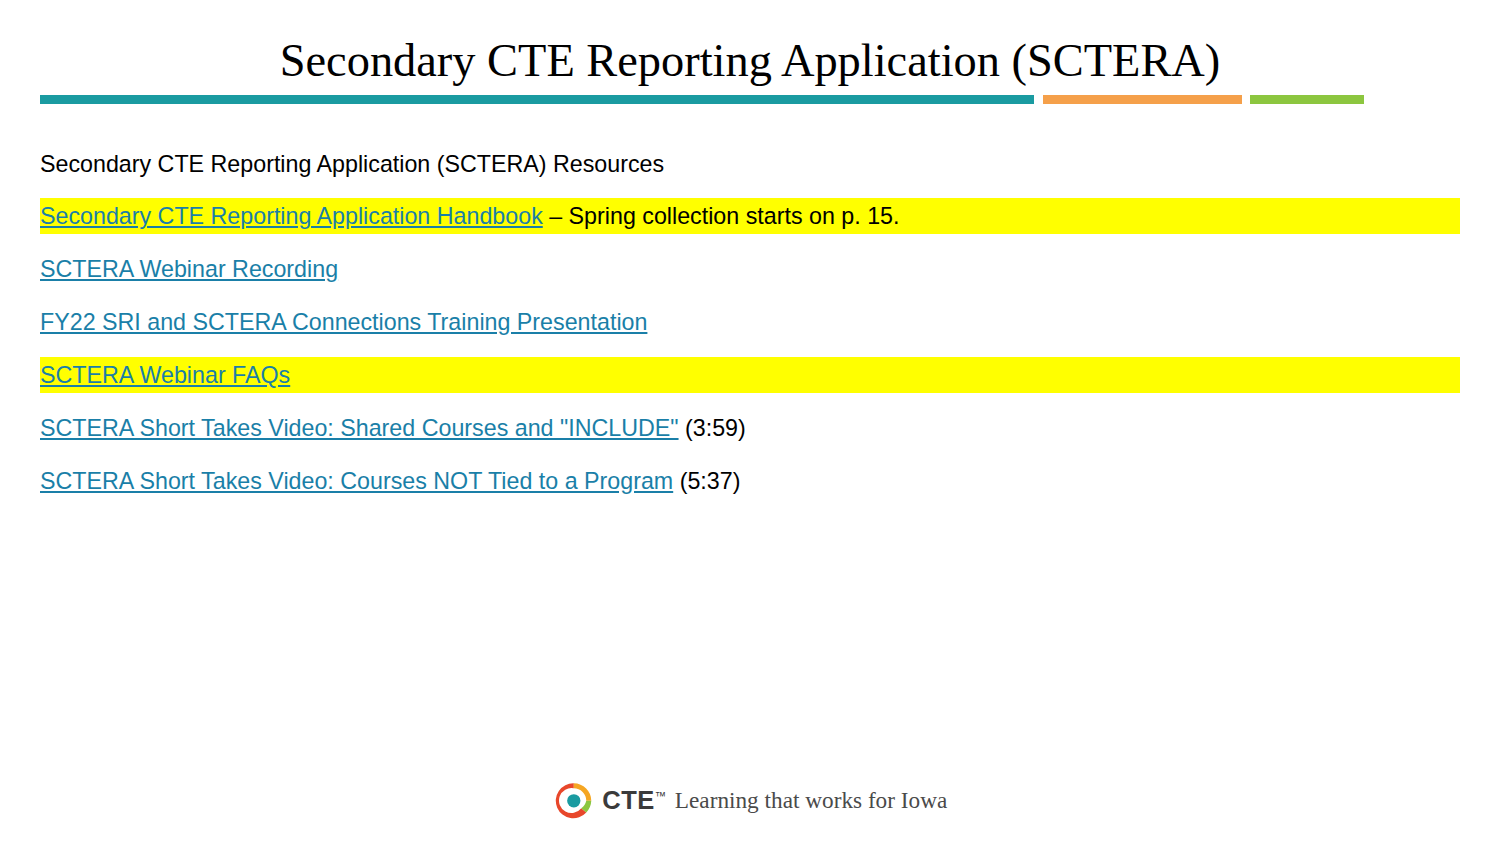Secondary CTE Reporting Application (SCTERA)
Secondary CTE Reporting Application (SCTERA) Resources
Secondary CTE Reporting Application Handbook – Spring collection starts on p. 15.
SCTERA Webinar Recording
FY22 SRI and SCTERA Connections Training Presentation
SCTERA Webinar FAQs
SCTERA Short Takes Video: Shared Courses and "INCLUDE" (3:59)
SCTERA Short Takes Video: Courses NOT Tied to a Program (5:37)
CTE™ Learning that works for Iowa